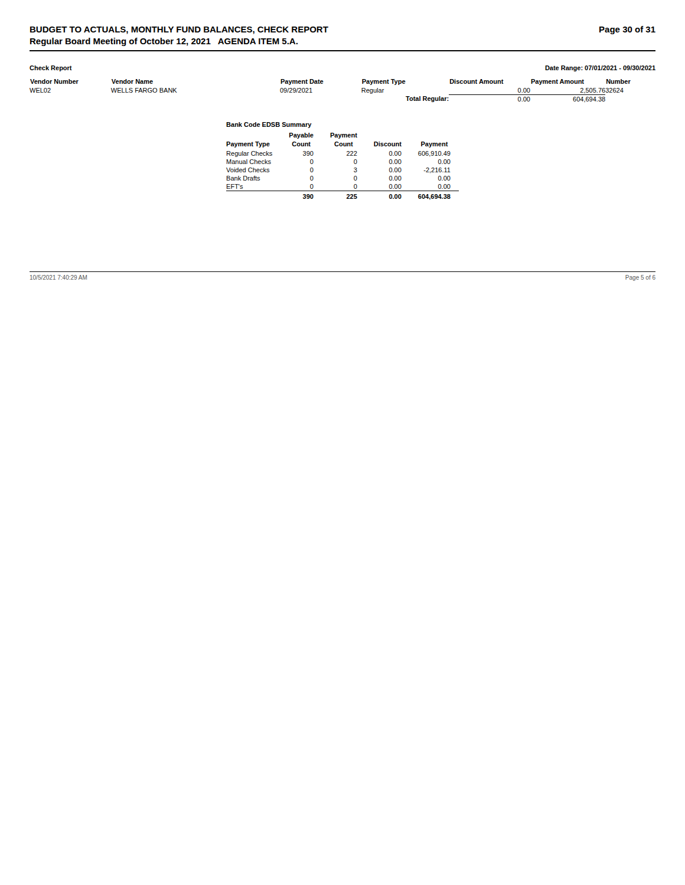BUDGET TO ACTUALS, MONTHLY FUND BALANCES, CHECK REPORT
Regular Board Meeting of October 12, 2021 AGENDA ITEM 5.A.
Page 30 of 31
Check Report Date Range: 07/01/2021 - 09/30/2021
| Vendor Number | Vendor Name | Payment Date | Payment Type | Discount Amount | Payment Amount | Number |
| --- | --- | --- | --- | --- | --- | --- |
| WEL02 | WELLS FARGO BANK | 09/29/2021 | Regular | 0.00 | 2,505.76 | 32624 |
| | | | Total Regular: | 0.00 | 604,694.38 | |
Bank Code EDSB Summary
| | Payable | Payment | | |
| --- | --- | --- | --- | --- |
| Payment Type | Count | Count | Discount | Payment |
| Regular Checks | 390 | 222 | 0.00 | 606,910.49 |
| Manual Checks | 0 | 0 | 0.00 | 0.00 |
| Voided Checks | 0 | 3 | 0.00 | -2,216.11 |
| Bank Drafts | 0 | 0 | 0.00 | 0.00 |
| EFT's | 0 | 0 | 0.00 | 0.00 |
| | 390 | 225 | 0.00 | 604,694.38 |
10/5/2021 7:40:29 AM Page 5 of 6